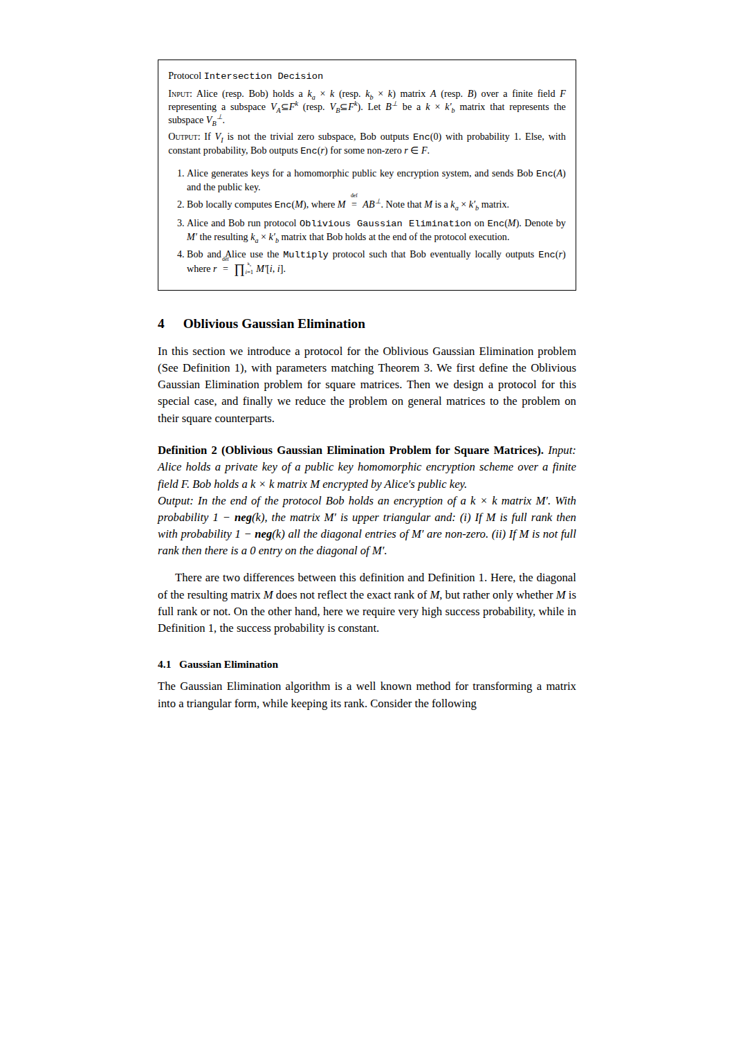Protocol Intersection Decision
Input: Alice (resp. Bob) holds a ka × k (resp. kb × k) matrix A (resp. B) over a finite field F representing a subspace VA⊆Fk (resp. VB⊆Fk). Let B⊥ be a k × k′b matrix that represents the subspace VB⊥.
Output: If VI is not the trivial zero subspace, Bob outputs Enc(0) with probability 1. Else, with constant probability, Bob outputs Enc(r) for some non-zero r ∈ F.
Alice generates keys for a homomorphic public key encryption system, and sends Bob Enc(A) and the public key.
Bob locally computes Enc(M), where M def= AB⊥. Note that M is a ka × k′b matrix.
Alice and Bob run protocol Oblivious Gaussian Elimination on Enc(M). Denote by M′ the resulting ka × k′b matrix that Bob holds at the end of the protocol execution.
Bob and Alice use the Multiply protocol such that Bob eventually locally outputs Enc(r) where r def= ∏ka
i=1 M′[i, i].
4 Oblivious Gaussian Elimination
In this section we introduce a protocol for the Oblivious Gaussian Elimination problem (See Definition 1), with parameters matching Theorem 3. We first define the Oblivious Gaussian Elimination problem for square matrices. Then we design a protocol for this special case, and finally we reduce the problem on general matrices to the problem on their square counterparts.
Definition 2 (Oblivious Gaussian Elimination Problem for Square Matrices). Input: Alice holds a private key of a public key homomorphic encryption scheme over a finite field F. Bob holds a k × k matrix M encrypted by Alice's public key.
Output: In the end of the protocol Bob holds an encryption of a k × k matrix M′. With probability 1 − neg(k), the matrix M′ is upper triangular and: (i) If M is full rank then with probability 1 − neg(k) all the diagonal entries of M′ are non-zero. (ii) If M is not full rank then there is a 0 entry on the diagonal of M′.
There are two differences between this definition and Definition 1. Here, the diagonal of the resulting matrix M does not reflect the exact rank of M, but rather only whether M is full rank or not. On the other hand, here we require very high success probability, while in Definition 1, the success probability is constant.
4.1 Gaussian Elimination
The Gaussian Elimination algorithm is a well known method for transforming a matrix into a triangular form, while keeping its rank. Consider the following